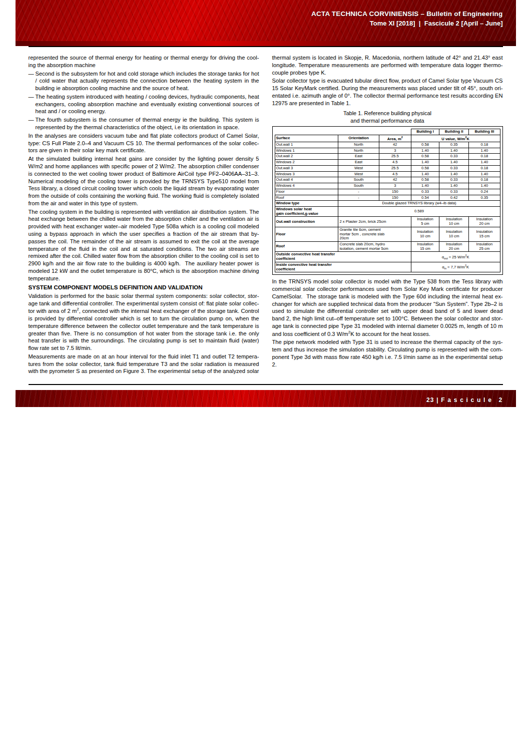ACTA TECHNICA CORVINIENSIS – Bulletin of Engineering
Tome XI [2018] | Fascicule 2 [April – June]
represented the source of thermal energy for heating or thermal energy for driving the cooling the absorption machine
Second is the subsystem for hot and cold storage which includes the storage tanks for hot / cold water that actually represents the connection between the heating system in the building ie absorption cooling machine and the source of heat.
The heating system introduced with heating / cooling devices, hydraulic components, heat exchangers, cooling absorption machine and eventually existing conventional sources of heat and / or cooling energy.
The fourth subsystem is the consumer of thermal energy ie the building. This system is represented by the thermal characteristics of the object, i.e its orientation in space.
In the analyses are considers vacuum tube and flat plate collectors product of Camel Solar, type: CS Full Plate 2.0–4 and Vacuum CS 10. The thermal performances of the solar collectors are given in their solar key mark certificate.
At the simulated building internal heat gains are consider by the lighting power density 5 W/m2 and home appliances with specific power of 2 W/m2. The absorption chiller condenser is connected to the wet cooling tower product of Baltimore AirCoil type PF2–0406AA–31–3. Numerical modeling of the cooling tower is provided by the TRNSYS Type510 model from Tess library, a closed circuit cooling tower which cools the liquid stream by evaporating water from the outside of coils containing the working fluid. The working fluid is completely isolated from the air and water in this type of system.
The cooling system in the building is represented with ventilation air distribution system. The heat exchange between the chilled water from the absorption chiller and the ventilation air is provided with heat exchanger water–air modeled Type 508a which is a cooling coil modeled using a bypass approach in which the user specifies a fraction of the air stream that bypasses the coil. The remainder of the air stream is assumed to exit the coil at the average temperature of the fluid in the coil and at saturated conditions. The two air streams are remixed after the coil. Chilled water flow from the absorption chiller to the cooling coil is set to 2900 kg/h and the air flow rate to the building is 4000 kg/h. The auxiliary heater power is modeled 12 kW and the outlet temperature is 80°C, which is the absorption machine driving temperature.
System component models definition and validation
Validation is performed for the basic solar thermal system components: solar collector, storage tank and differential controller. The experimental system consist of: flat plate solar collector with area of 2 m2, connected with the internal heat exchanger of the storage tank. Control is provided by differential controller which is set to turn the circulation pump on, when the temperature difference between the collector outlet temperature and the tank temperature is greater than five. There is no consumption of hot water from the storage tank i.e. the only heat transfer is with the surroundings. The circulating pump is set to maintain fluid (water) flow rate set to 7.5 lit/min.
Measurements are made on at an hour interval for the fluid inlet T1 and outlet T2 temperatures from the solar collector, tank fluid temperature T3 and the solar radiation is measured with the pyrometer S as presented on Figure 3. The experimental setup of the analyzed solar thermal system is located in Skopje, R. Macedonia, northern latitude of 42° and 21.43° east longitude. Temperature measurements are performed with temperature data logger thermocouple probes type K.
Solar collector type is evacuated tubular direct flow, product of Camel Solar type Vacuum CS 15 Solar KeyMark certified. During the measurements was placed under tilt of 45°, south orientated i.e. azimuth angle of 0°. The collector thermal performance test results according EN 12975 are presented in Table 1.
Table 1. Reference building physical
and thermal performance data
| | | | Building I | Building II | Building III |
| Surface | Orientation | Area, m 2 | U value, W/m 2 K |
| Out.wall 1 | North | 42 | 0.58 | 0.35 | 0.18 |
| Windows 1 | North | 3 | 1.40 | 1.40 | 1.40 |
| Out.wall 2 | East | 25.5 | 0.58 | 0.33 | 0.18 |
| Windows 2 | East | 4.5 | 1.40 | 1.40 | 1.40 |
| Out.wall 3 | West | 25.5 | 0.58 | 0.33 | 0.18 |
| Windows 3 | West | 4.5 | 1.40 | 1.40 | 1.40 |
| Out.wall 4 | South | 42 | 0.58 | 0.33 | 0.18 |
| Windows 4 | South | 3 | 1.40 | 1.40 | 1.40 |
| Floor | - | 150 | 0.33 | 0.33 | 0.24 |
| Roof | - | 150 | 0.54 | 0.42 | 0.35 |
| Window type | Double glazed TRNSYS library (w4–ib data) |
| Windows solar heat gain coefficient,g-value | 0.589 |
| Out.wall construction | 2 x Plaster 2cm, brick 25cm | Insulation 5 cm | Insulation 10 cm | Insulation 20 cm |
| Floor | Granite tile 6cm, cement mortar 5cm , concrete slab 20cm | Insulation 10 cm | Insulation 10 cm | Insulation 15 cm |
| Roof | Concrete slab 20cm, hydro isolation, cement mortar 5cm | Insulation 15 cm | Insulation 20 cm | Insulation 25 cm |
| Outside convective heat transfer coefficient | α out = 25 W/m 2 K |
| Inside convective heat transfer coefficient | α in = 7,7 W/m 2 K |
In the TRNSYS model solar collector is model with the Type 538 from the Tess library with commercial solar collector performances used from Solar Key Mark certificate for producer CamelSolar. The storage tank is modeled with the Type 60d including the internal heat exchanger for which are supplied technical data from the producer “Sun System”. Type 2b–2 is used to simulate the differential controller set with upper dead band of 5 and lower dead band 2, the high limit cut–off temperature set to 100°C. Between the solar collector and storage tank is connected pipe Type 31 modeled with internal diameter 0.0025 m, length of 10 m and loss coefficient of 0.3 W/m2K to account for the heat losses.
The pipe network modeled with Type 31 is used to increase the thermal capacity of the system and thus increase the simulation stability. Circulating pump is represented with the component Type 3d with mass flow rate 450 kg/h i.e. 7.5 l/min same as in the experimental setup 2.
23 | F a s c i c u l e 2